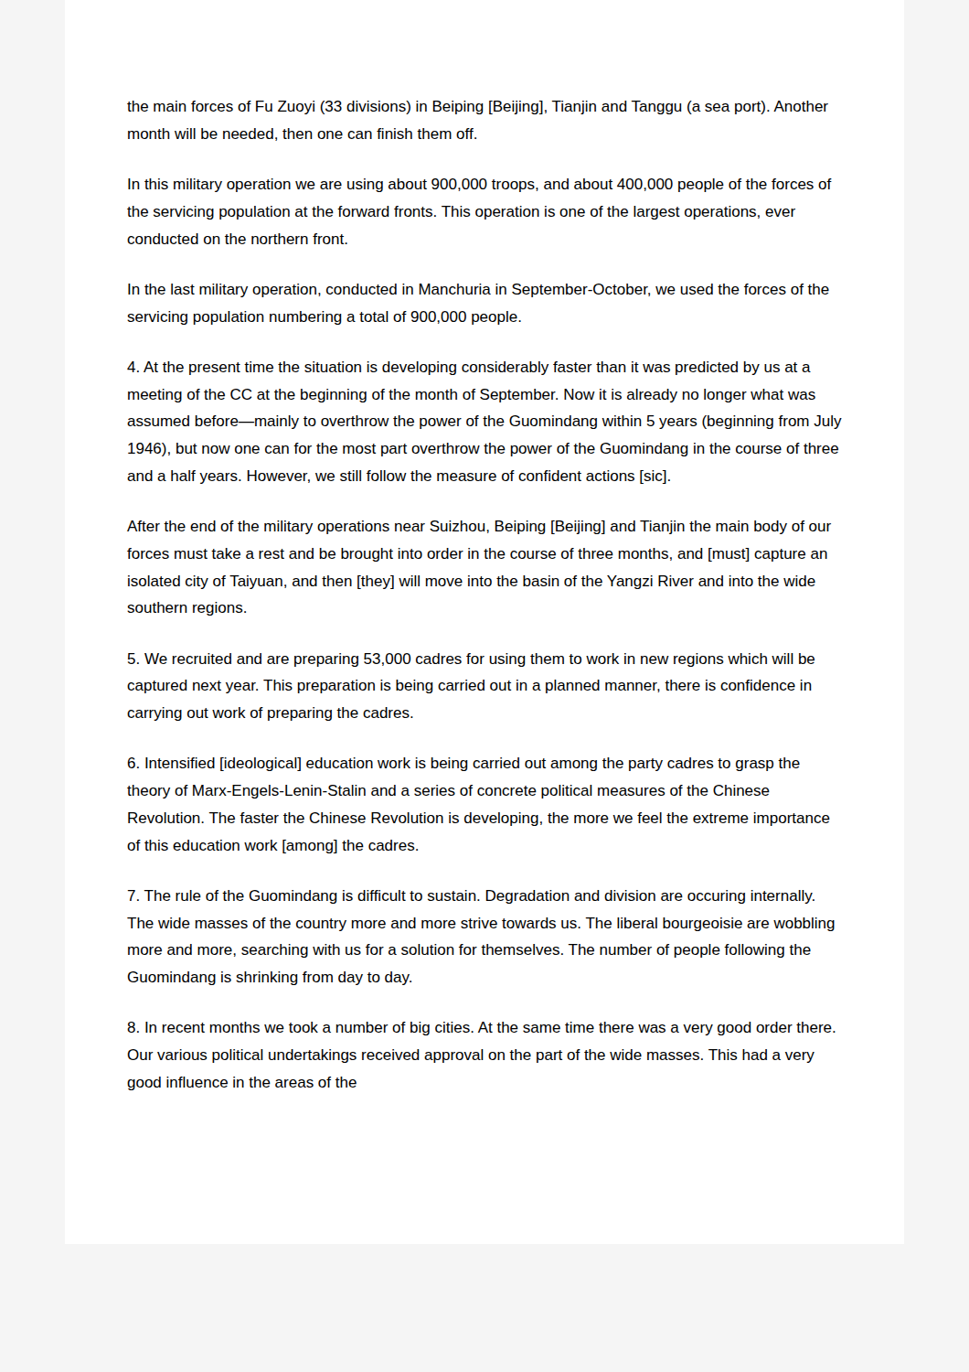the main forces of Fu Zuoyi (33 divisions) in Beiping [Beijing], Tianjin and Tanggu (a sea port). Another month will be needed, then one can finish them off.
In this military operation we are using about 900,000 troops, and about 400,000 people of the forces of the servicing population at the forward fronts. This operation is one of the largest operations, ever conducted on the northern front.
In the last military operation, conducted in Manchuria in September-October, we used the forces of the servicing population numbering a total of 900,000 people.
4. At the present time the situation is developing considerably faster than it was predicted by us at a meeting of the CC at the beginning of the month of September. Now it is already no longer what was assumed before—mainly to overthrow the power of the Guomindang within 5 years (beginning from July 1946), but now one can for the most part overthrow the power of the Guomindang in the course of three and a half years. However, we still follow the measure of confident actions [sic].
After the end of the military operations near Suizhou, Beiping [Beijing] and Tianjin the main body of our forces must take a rest and be brought into order in the course of three months, and [must] capture an isolated city of Taiyuan, and then [they] will move into the basin of the Yangzi River and into the wide southern regions.
5. We recruited and are preparing 53,000 cadres for using them to work in new regions which will be captured next year. This preparation is being carried out in a planned manner, there is confidence in carrying out work of preparing the cadres.
6. Intensified [ideological] education work is being carried out among the party cadres to grasp the theory of Marx-Engels-Lenin-Stalin and a series of concrete political measures of the Chinese Revolution. The faster the Chinese Revolution is developing, the more we feel the extreme importance of this education work [among] the cadres.
7. The rule of the Guomindang is difficult to sustain. Degradation and division are occuring internally. The wide masses of the country more and more strive towards us. The liberal bourgeoisie are wobbling more and more, searching with us for a solution for themselves. The number of people following the Guomindang is shrinking from day to day.
8. In recent months we took a number of big cities. At the same time there was a very good order there. Our various political undertakings received approval on the part of the wide masses. This had a very good influence in the areas of the